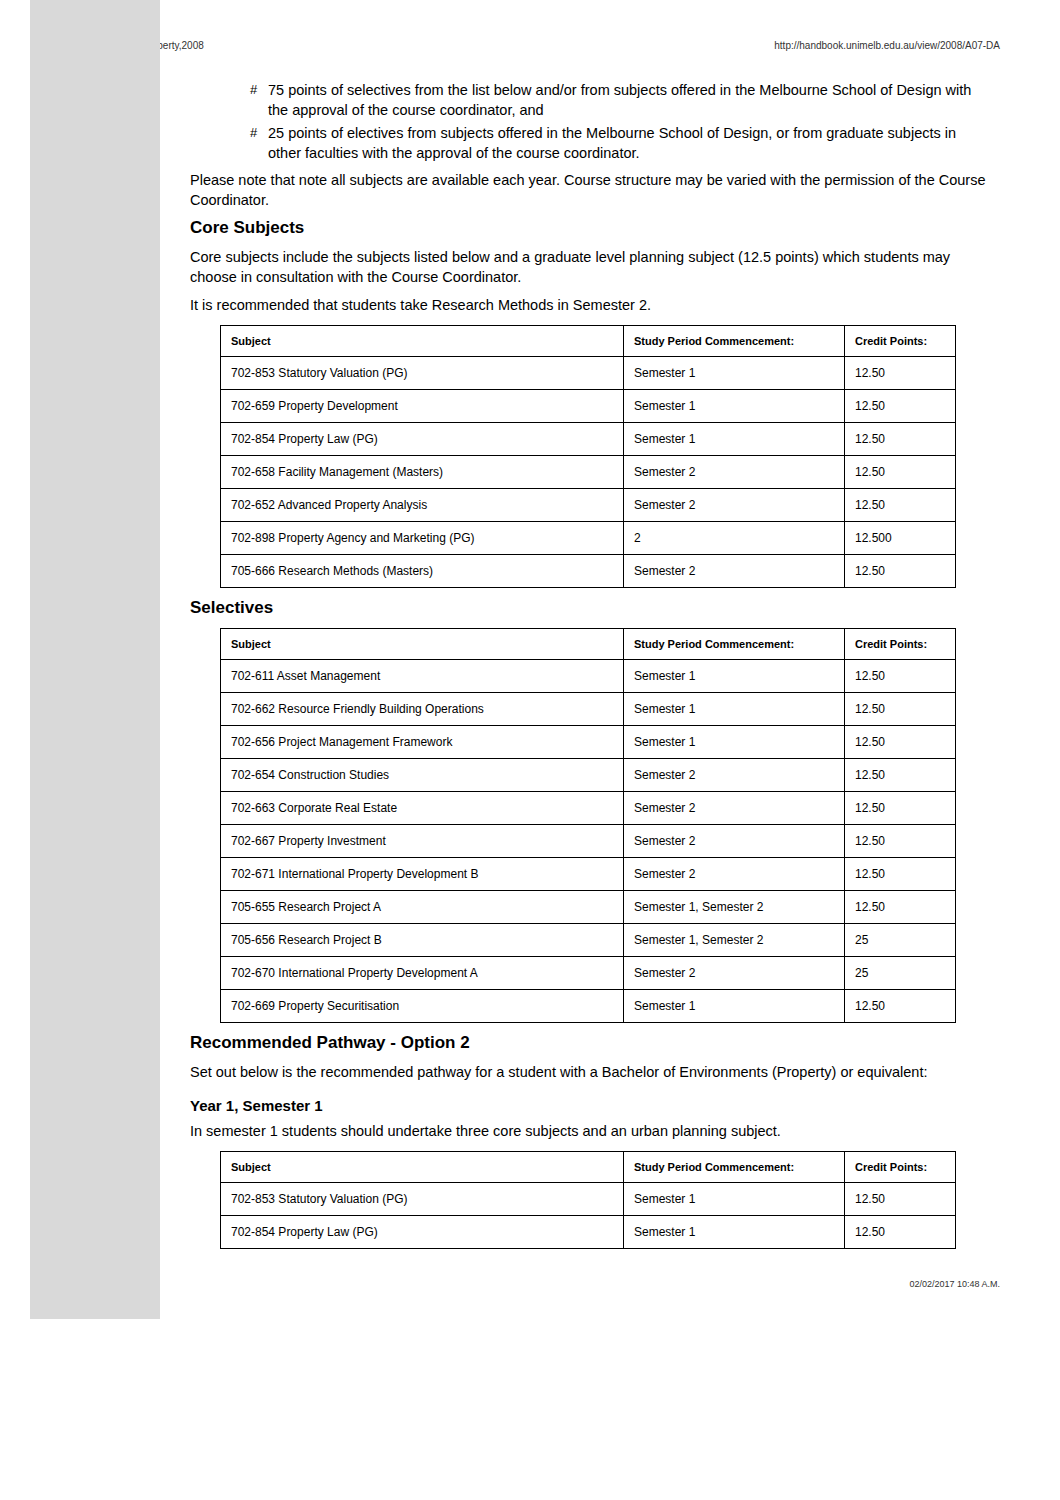A07-DA Master of Property,2008
http://handbook.unimelb.edu.au/view/2008/A07-DA
75 points of selectives from the list below and/or from subjects offered in the Melbourne School of Design with the approval of the course coordinator, and
25 points of electives from subjects offered in the Melbourne School of Design, or from graduate subjects in other faculties with the approval of the course coordinator.
Please note that note all subjects are available each year. Course structure may be varied with the permission of the Course Coordinator.
Core Subjects
Core subjects include the subjects listed below and a graduate level planning subject (12.5 points) which students may choose in consultation with the Course Coordinator.
It is recommended that students take Research Methods in Semester 2.
| Subject | Study Period Commencement: | Credit Points: |
| --- | --- | --- |
| 702-853 Statutory Valuation (PG) | Semester 1 | 12.50 |
| 702-659 Property Development | Semester 1 | 12.50 |
| 702-854 Property Law (PG) | Semester 1 | 12.50 |
| 702-658 Facility Management (Masters) | Semester 2 | 12.50 |
| 702-652 Advanced Property Analysis | Semester 2 | 12.50 |
| 702-898 Property Agency and Marketing (PG) | 2 | 12.500 |
| 705-666 Research Methods (Masters) | Semester 2 | 12.50 |
Selectives
| Subject | Study Period Commencement: | Credit Points: |
| --- | --- | --- |
| 702-611 Asset Management | Semester 1 | 12.50 |
| 702-662 Resource Friendly Building Operations | Semester 1 | 12.50 |
| 702-656 Project Management Framework | Semester 1 | 12.50 |
| 702-654 Construction Studies | Semester 2 | 12.50 |
| 702-663 Corporate Real Estate | Semester 2 | 12.50 |
| 702-667 Property Investment | Semester 2 | 12.50 |
| 702-671 International Property Development B | Semester 2 | 12.50 |
| 705-655 Research Project A | Semester 1, Semester 2 | 12.50 |
| 705-656 Research Project B | Semester 1, Semester 2 | 25 |
| 702-670 International Property Development A | Semester 2 | 25 |
| 702-669 Property Securitisation | Semester 1 | 12.50 |
Recommended Pathway - Option 2
Set out below is the recommended pathway for a student with a Bachelor of Environments (Property) or equivalent:
Year 1, Semester 1
In semester 1 students should undertake three core subjects and an urban planning subject.
| Subject | Study Period Commencement: | Credit Points: |
| --- | --- | --- |
| 702-853 Statutory Valuation (PG) | Semester 1 | 12.50 |
| 702-854 Property Law (PG) | Semester 1 | 12.50 |
Page 3 of 5
02/02/2017 10:48 A.M.